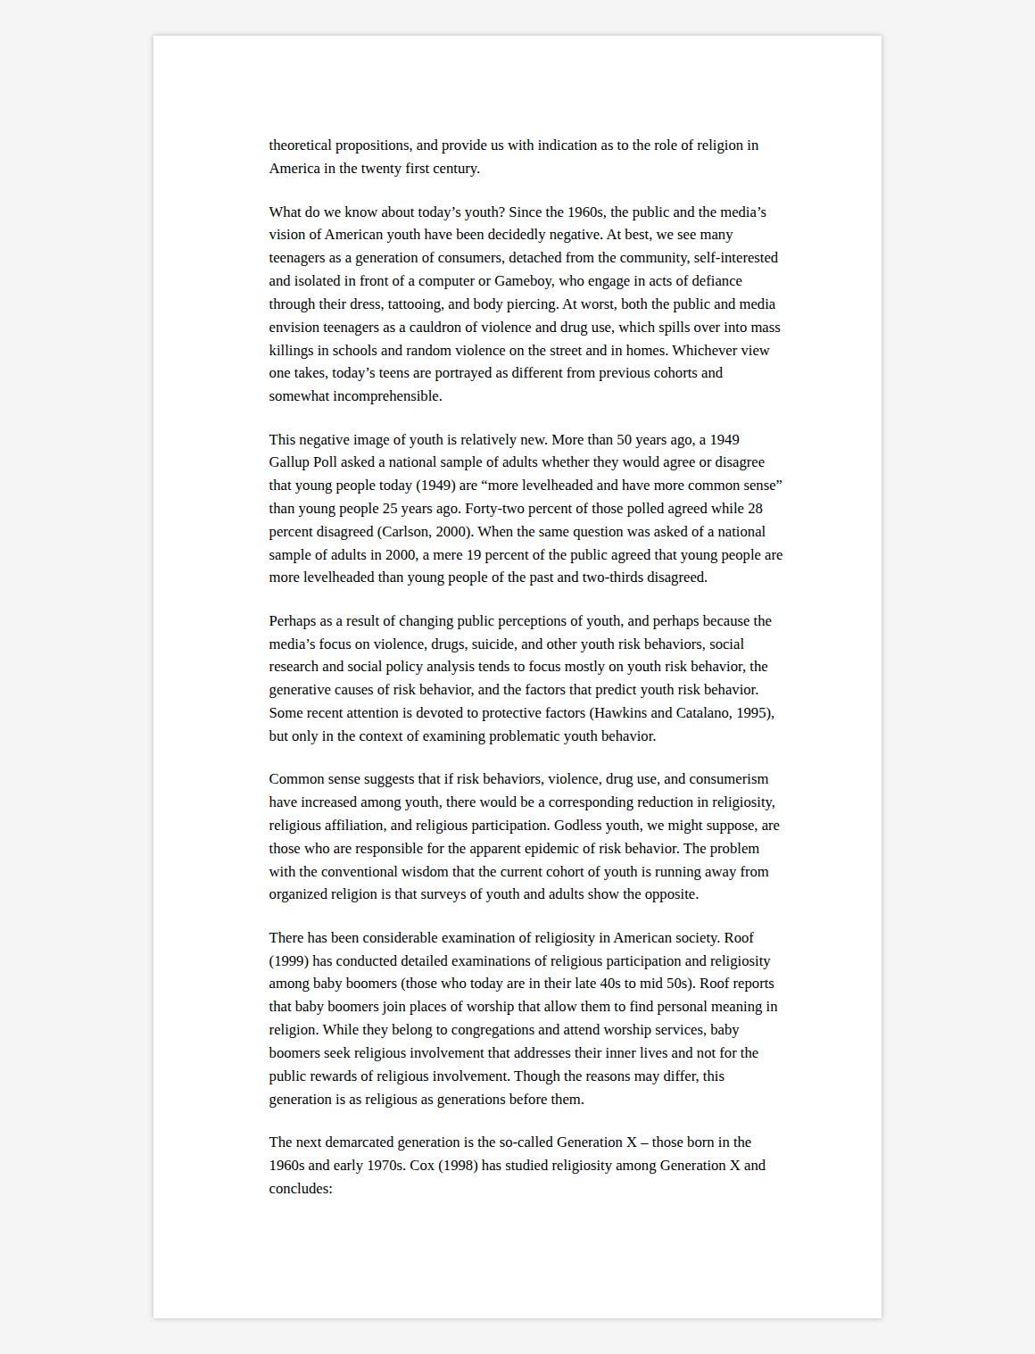theoretical propositions, and provide us with indication as to the role of religion in America in the twenty first century.
What do we know about today’s youth? Since the 1960s, the public and the media’s vision of American youth have been decidedly negative. At best, we see many teenagers as a generation of consumers, detached from the community, self-interested and isolated in front of a computer or Gameboy, who engage in acts of defiance through their dress, tattooing, and body piercing. At worst, both the public and media envision teenagers as a cauldron of violence and drug use, which spills over into mass killings in schools and random violence on the street and in homes. Whichever view one takes, today’s teens are portrayed as different from previous cohorts and somewhat incomprehensible.
This negative image of youth is relatively new. More than 50 years ago, a 1949 Gallup Poll asked a national sample of adults whether they would agree or disagree that young people today (1949) are “more levelheaded and have more common sense” than young people 25 years ago. Forty-two percent of those polled agreed while 28 percent disagreed (Carlson, 2000). When the same question was asked of a national sample of adults in 2000, a mere 19 percent of the public agreed that young people are more levelheaded than young people of the past and two-thirds disagreed.
Perhaps as a result of changing public perceptions of youth, and perhaps because the media’s focus on violence, drugs, suicide, and other youth risk behaviors, social research and social policy analysis tends to focus mostly on youth risk behavior, the generative causes of risk behavior, and the factors that predict youth risk behavior. Some recent attention is devoted to protective factors (Hawkins and Catalano, 1995), but only in the context of examining problematic youth behavior.
Common sense suggests that if risk behaviors, violence, drug use, and consumerism have increased among youth, there would be a corresponding reduction in religiosity, religious affiliation, and religious participation. Godless youth, we might suppose, are those who are responsible for the apparent epidemic of risk behavior. The problem with the conventional wisdom that the current cohort of youth is running away from organized religion is that surveys of youth and adults show the opposite.
There has been considerable examination of religiosity in American society. Roof (1999) has conducted detailed examinations of religious participation and religiosity among baby boomers (those who today are in their late 40s to mid 50s). Roof reports that baby boomers join places of worship that allow them to find personal meaning in religion. While they belong to congregations and attend worship services, baby boomers seek religious involvement that addresses their inner lives and not for the public rewards of religious involvement. Though the reasons may differ, this generation is as religious as generations before them.
The next demarcated generation is the so-called Generation X – those born in the 1960s and early 1970s. Cox (1998) has studied religiosity among Generation X and concludes: